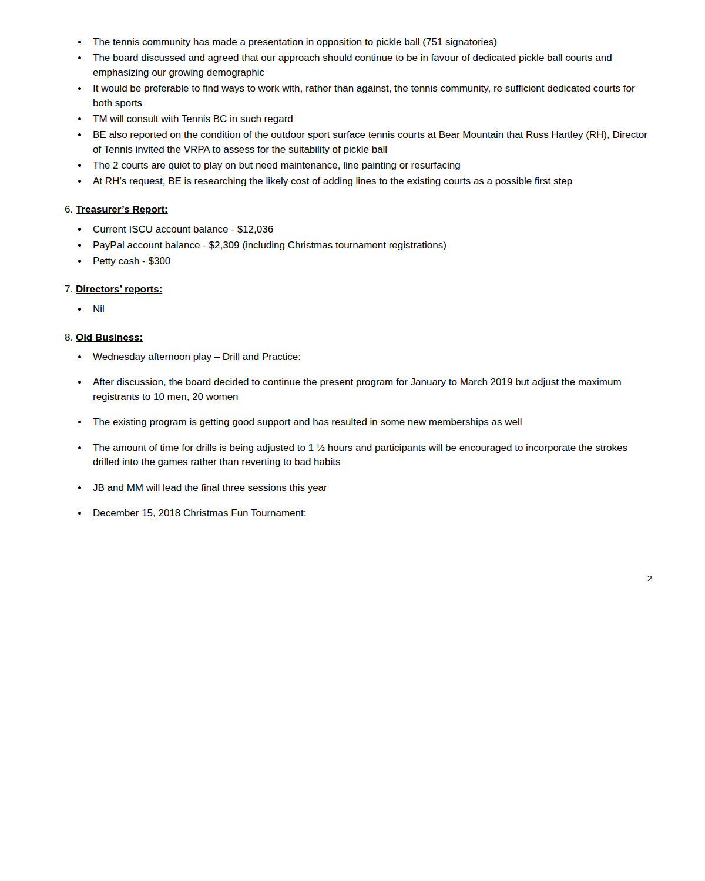The tennis community has made a presentation in opposition to pickle ball (751 signatories)
The board discussed and agreed that our approach should continue to be in favour of dedicated pickle ball courts and emphasizing our growing demographic
It would be preferable to find ways to work with, rather than against, the tennis community, re sufficient dedicated courts for both sports
TM will consult with Tennis BC in such regard
BE also reported on the condition of the outdoor sport surface tennis courts at Bear Mountain that Russ Hartley (RH), Director of Tennis invited the VRPA to assess for the suitability of pickle ball
The 2 courts are quiet to play on but need maintenance, line painting or resurfacing
At RH’s request, BE is researching the likely cost of adding lines to the existing courts as a possible first step
6. Treasurer’s Report:
Current ISCU account balance - $12,036
PayPal account balance - $2,309 (including Christmas tournament registrations)
Petty cash - $300
7. Directors’ reports:
Nil
8. Old Business:
Wednesday afternoon play – Drill and Practice:
After discussion, the board decided to continue the present program for January to March 2019 but adjust the maximum registrants to 10 men, 20 women
The existing program is getting good support and has resulted in some new memberships as well
The amount of time for drills is being adjusted to 1 ½ hours and participants will be encouraged to incorporate the strokes drilled into the games rather than reverting to bad habits
JB and MM will lead the final three sessions this year
December 15, 2018 Christmas Fun Tournament:
2